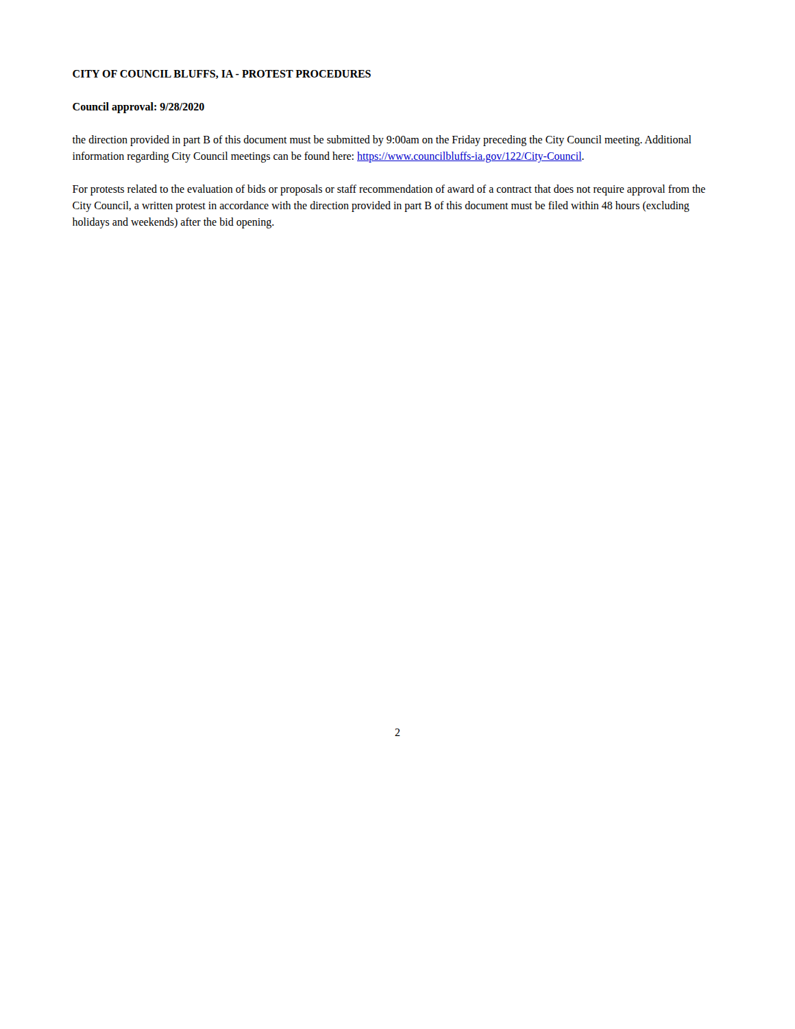CITY OF COUNCIL BLUFFS, IA - PROTEST PROCEDURES
Council approval: 9/28/2020
the direction provided in part B of this document must be submitted by 9:00am on the Friday preceding the City Council meeting. Additional information regarding City Council meetings can be found here: https://www.councilbluffs-ia.gov/122/City-Council.
For protests related to the evaluation of bids or proposals or staff recommendation of award of a contract that does not require approval from the City Council, a written protest in accordance with the direction provided in part B of this document must be filed within 48 hours (excluding holidays and weekends) after the bid opening.
2